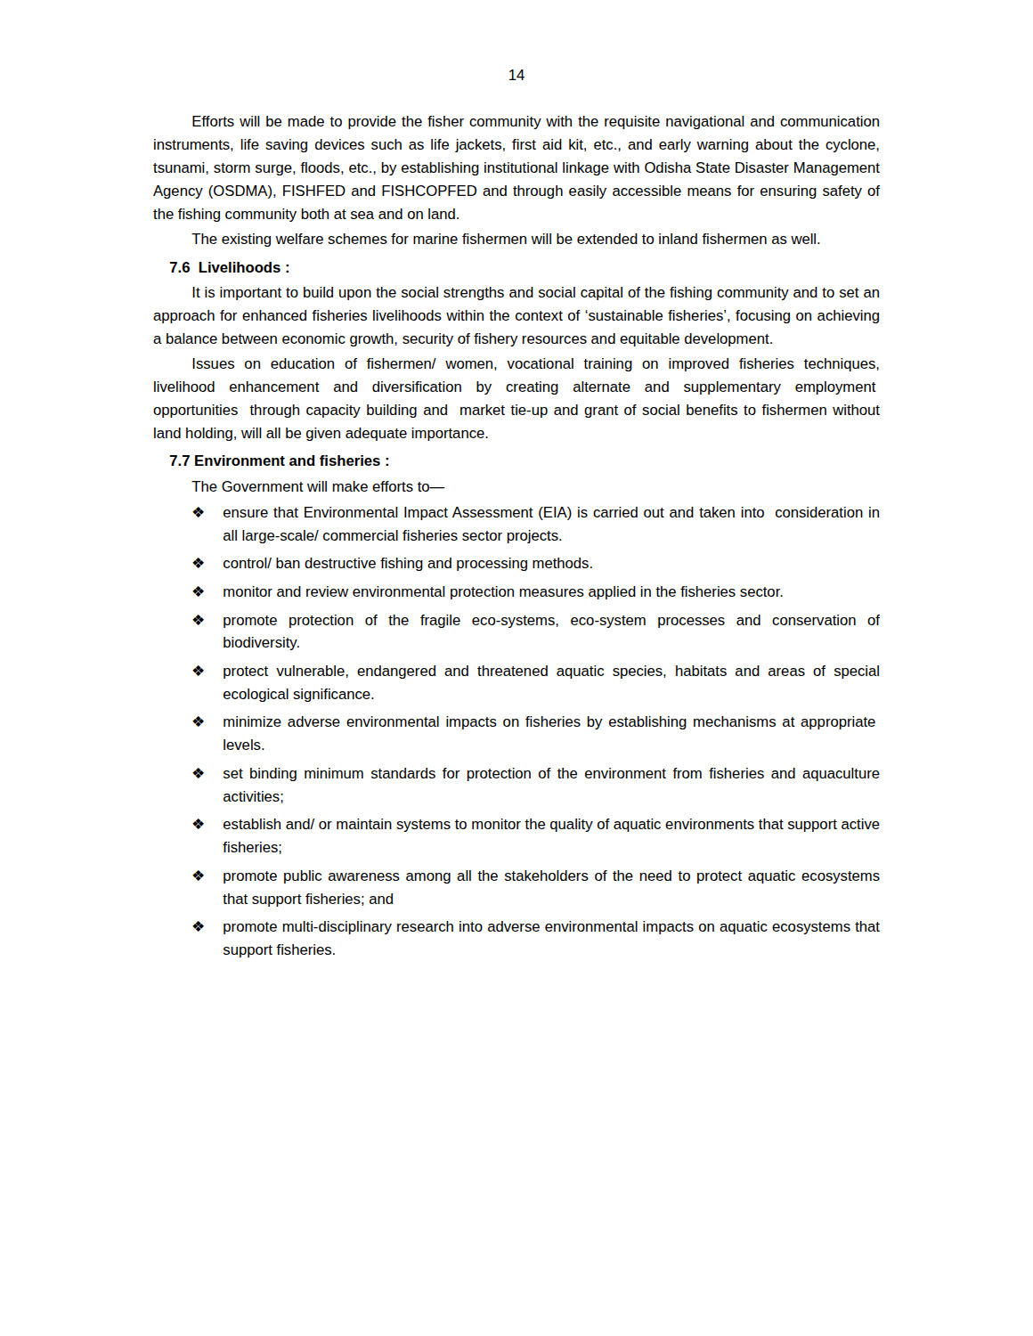14
Efforts will be made to provide the fisher community with the requisite navigational and communication instruments, life saving devices such as life jackets, first aid kit, etc., and early warning about the cyclone, tsunami, storm surge, floods, etc., by establishing institutional linkage with Odisha State Disaster Management Agency (OSDMA), FISHFED and FISHCOPFED and through easily accessible means for ensuring safety of the fishing community both at sea and on land.
The existing welfare schemes for marine fishermen will be extended to inland fishermen as well.
7.6 Livelihoods :
It is important to build upon the social strengths and social capital of the fishing community and to set an approach for enhanced fisheries livelihoods within the context of ‘sustainable fisheries’, focusing on achieving a balance between economic growth, security of fishery resources and equitable development.
Issues on education of fishermen/ women, vocational training on improved fisheries techniques, livelihood enhancement and diversification by creating alternate and supplementary employment opportunities through capacity building and market tie-up and grant of social benefits to fishermen without land holding, will all be given adequate importance.
7.7 Environment and fisheries :
The Government will make efforts to—
ensure that Environmental Impact Assessment (EIA) is carried out and taken into consideration in all large-scale/ commercial fisheries sector projects.
control/ ban destructive fishing and processing methods.
monitor and review environmental protection measures applied in the fisheries sector.
promote protection of the fragile eco-systems, eco-system processes and conservation of biodiversity.
protect vulnerable, endangered and threatened aquatic species, habitats and areas of special ecological significance.
minimize adverse environmental impacts on fisheries by establishing mechanisms at appropriate levels.
set binding minimum standards for protection of the environment from fisheries and aquaculture activities;
establish and/ or maintain systems to monitor the quality of aquatic environments that support active fisheries;
promote public awareness among all the stakeholders of the need to protect aquatic ecosystems that support fisheries; and
promote multi-disciplinary research into adverse environmental impacts on aquatic ecosystems that support fisheries.